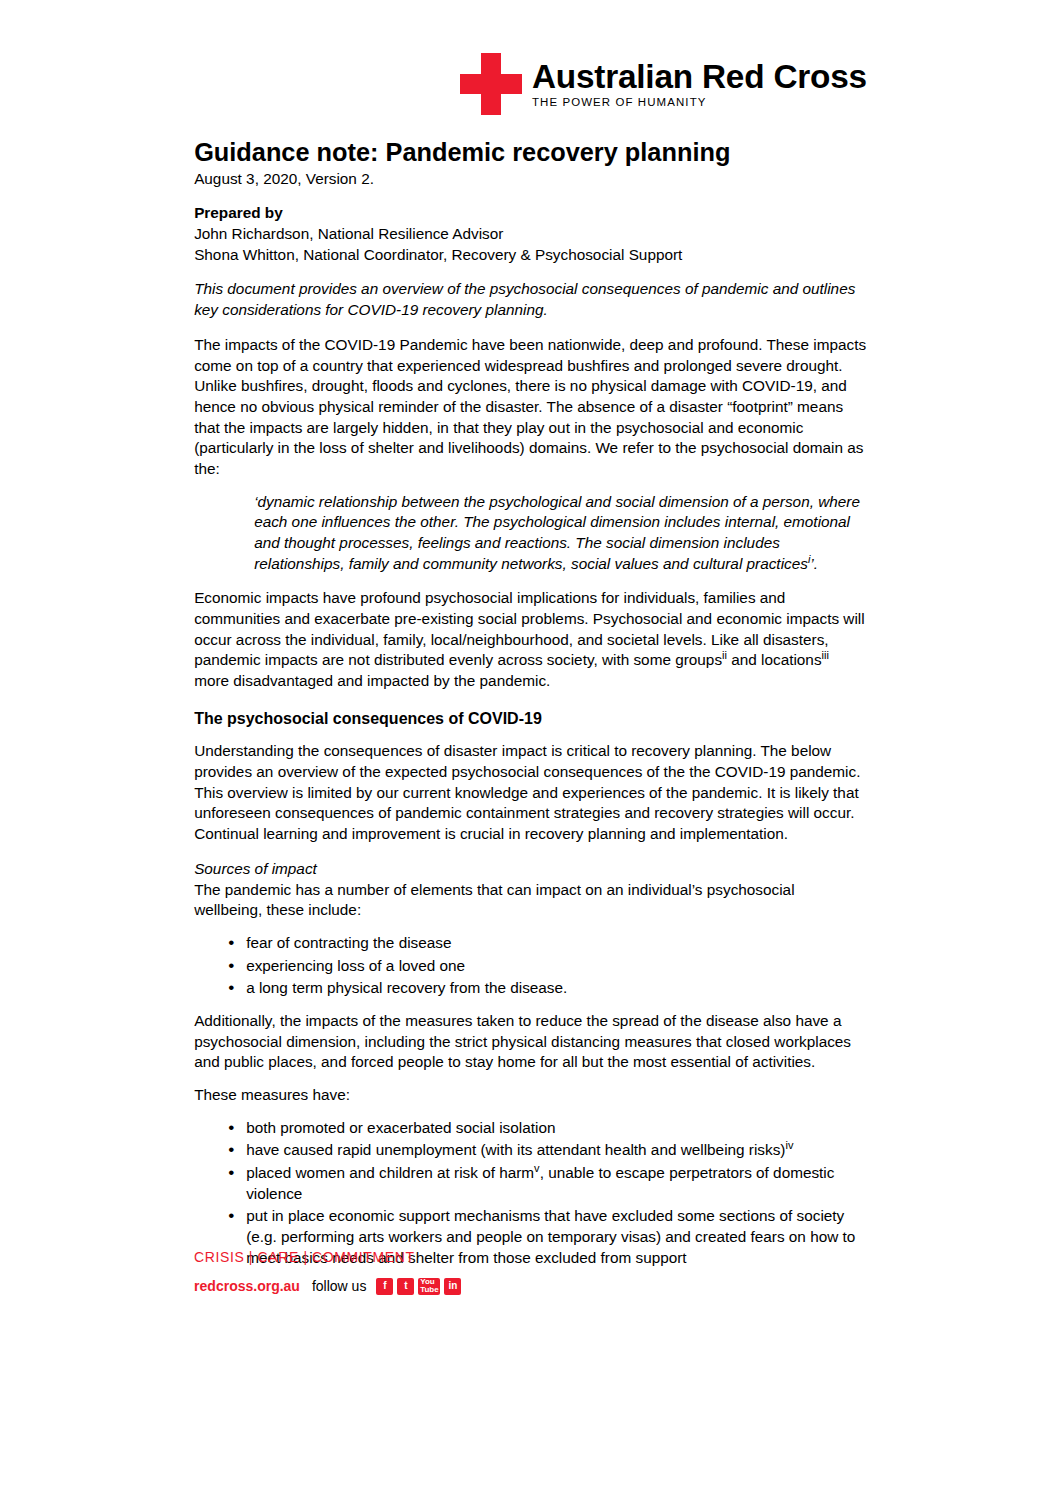Australian Red Cross THE POWER OF HUMANITY
Guidance note: Pandemic recovery planning
August 3, 2020, Version 2.
Prepared by
John Richardson, National Resilience Advisor Shona Whitton, National Coordinator, Recovery & Psychosocial Support
This document provides an overview of the psychosocial consequences of pandemic and outlines key considerations for COVID-19 recovery planning.
The impacts of the COVID-19 Pandemic have been nationwide, deep and profound. These impacts come on top of a country that experienced widespread bushfires and prolonged severe drought. Unlike bushfires, drought, floods and cyclones, there is no physical damage with COVID-19, and hence no obvious physical reminder of the disaster. The absence of a disaster “footprint” means that the impacts are largely hidden, in that they play out in the psychosocial and economic (particularly in the loss of shelter and livelihoods) domains. We refer to the psychosocial domain as the:
‘dynamic relationship between the psychological and social dimension of a person, where each one influences the other. The psychological dimension includes internal, emotional and thought processes, feelings and reactions. The social dimension includes relationships, family and community networks, social values and cultural practicesi’.
Economic impacts have profound psychosocial implications for individuals, families and communities and exacerbate pre-existing social problems. Psychosocial and economic impacts will occur across the individual, family, local/neighbourhood, and societal levels. Like all disasters, pandemic impacts are not distributed evenly across society, with some groupsii and locationsiii more disadvantaged and impacted by the pandemic.
The psychosocial consequences of COVID-19
Understanding the consequences of disaster impact is critical to recovery planning. The below provides an overview of the expected psychosocial consequences of the the COVID-19 pandemic. This overview is limited by our current knowledge and experiences of the pandemic. It is likely that unforeseen consequences of pandemic containment strategies and recovery strategies will occur. Continual learning and improvement is crucial in recovery planning and implementation.
Sources of impact
The pandemic has a number of elements that can impact on an individual’s psychosocial wellbeing, these include:
fear of contracting the disease
experiencing loss of a loved one
a long term physical recovery from the disease.
Additionally, the impacts of the measures taken to reduce the spread of the disease also have a psychosocial dimension, including the strict physical distancing measures that closed workplaces and public places, and forced people to stay home for all but the most essential of activities.
These measures have:
both promoted or exacerbated social isolation
have caused rapid unemployment (with its attendant health and wellbeing risks)iv
placed women and children at risk of harmv, unable to escape perpetrators of domestic violence
put in place economic support mechanisms that have excluded some sections of society (e.g. performing arts workers and people on temporary visas) and created fears on how to meet basics needs and shelter from those excluded from support
CRISIS | CARE | COMMITMENT
redcross.org.au follow us f t You
Tube in